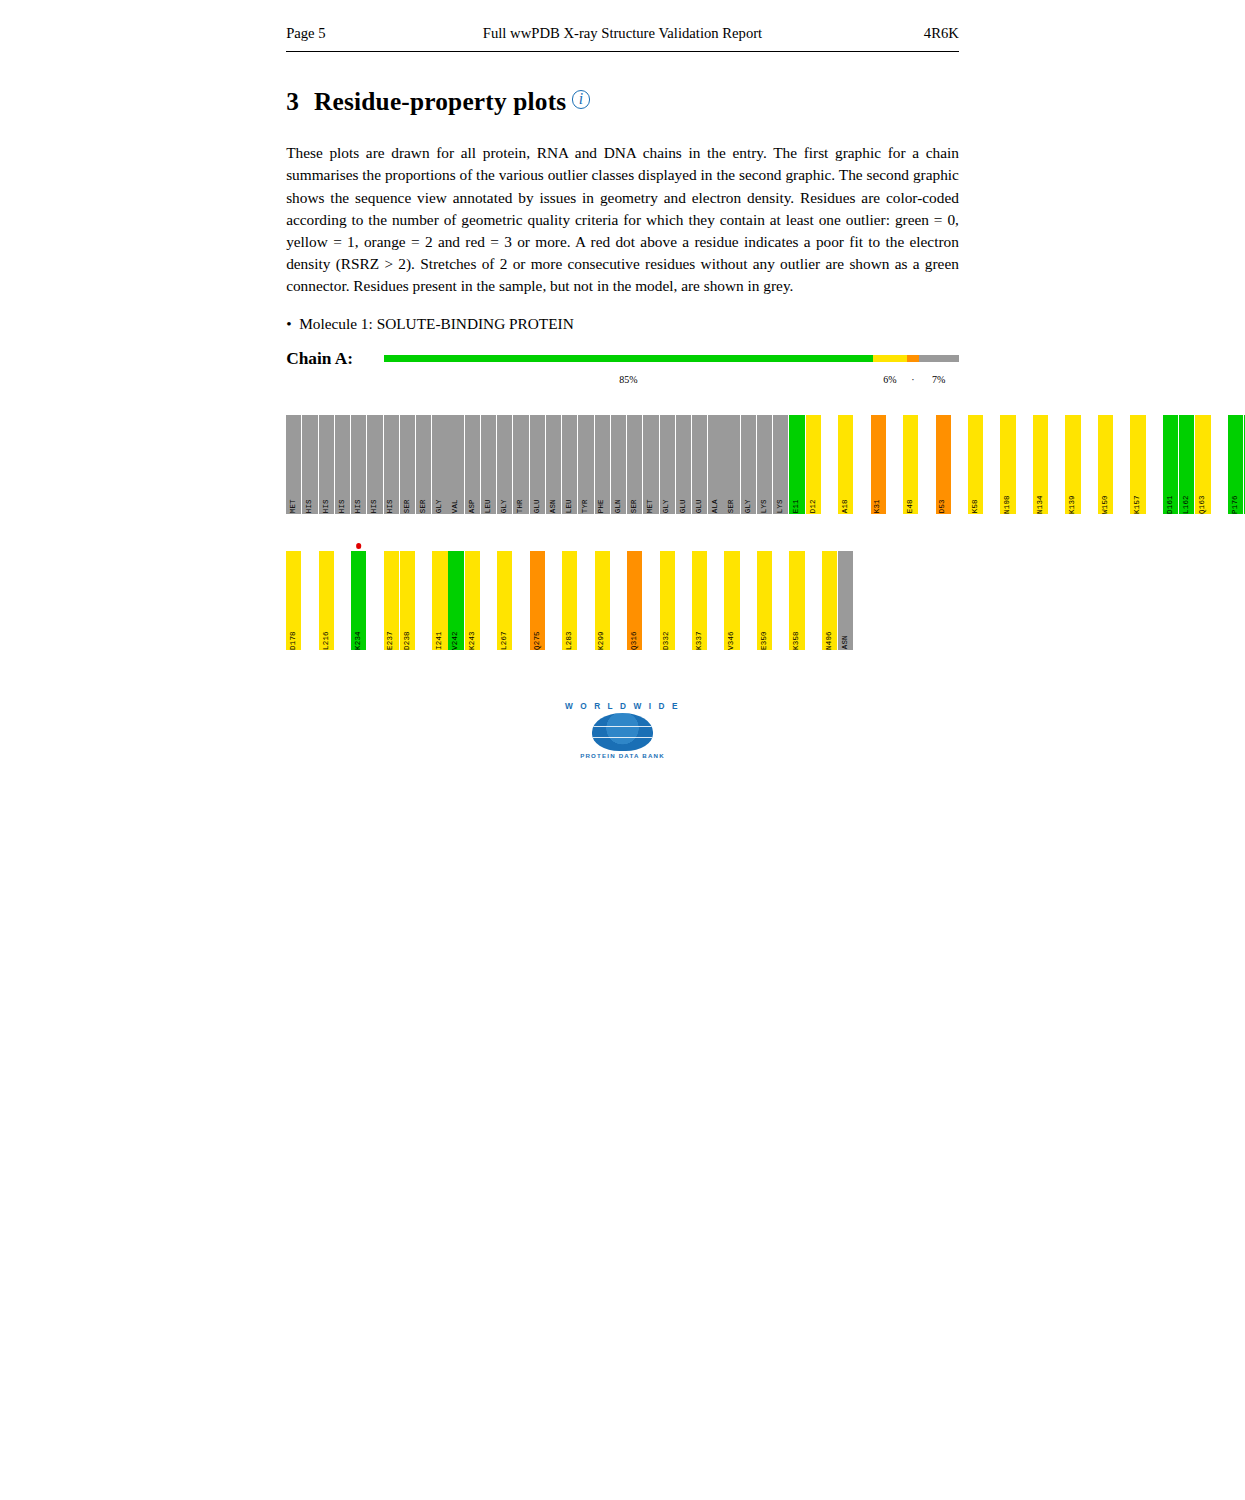Page 5
Full wwPDB X-ray Structure Validation Report
4R6K
3 Residue-property plotsi
These plots are drawn for all protein, RNA and DNA chains in the entry. The first graphic for a chain summarises the proportions of the various outlier classes displayed in the second graphic. The second graphic shows the sequence view annotated by issues in geometry and electron density. Residues are color-coded according to the number of geometric quality criteria for which they contain at least one outlier: green = 0, yellow = 1, orange = 2 and red = 3 or more. A red dot above a residue indicates a poor fit to the electron density (RSRZ > 2). Stretches of 2 or more consecutive residues without any outlier are shown as a green connector. Residues present in the sample, but not in the model, are shown in grey.
Molecule 1: SOLUTE-BINDING PROTEIN
Chain A:
85% 6% · 7%
MET
HIS
HIS
HIS
HIS
HIS
HIS
SER
SER
GLY
VAL
ASP
LEU
GLY
THR
GLU
ASN
LEU
TYR
PHE
GLN
SER
MET
GLY
GLU
GLU
ALA
SER
GLY
LYS
LYS
E11
D12
A18
K31
E48
D53
K58
N108
N134
K139
W150
K157
D161
L162
Q163
P176
F177
D178
L216
K234
E237
D238
I241
V242
K243
L267
Q275
L283
K299
Q316
D332
K337
V346
E350
K358
N406
ASN
W O R L D W I D E
PROTEIN DATA BANK